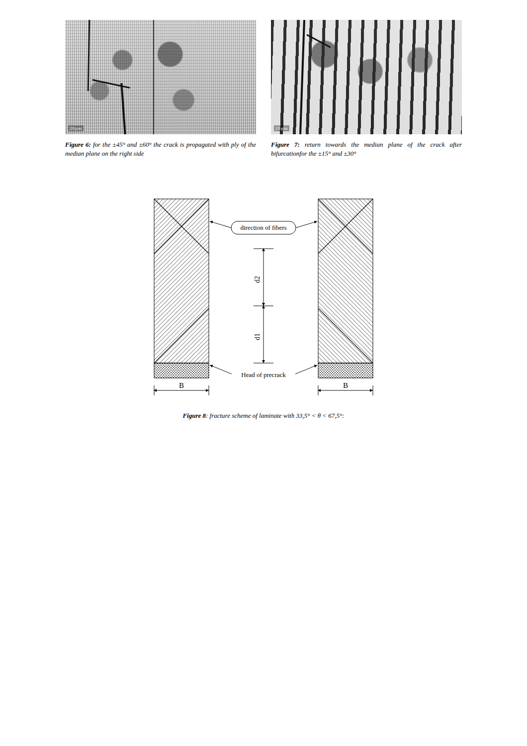20µm
Figure 6: for the ±45° and ±60° the crack is propagated with ply of the median plane on the right side
20µm
Figure 7: return towards the median plane of the crack after bifurcationfor the ±15° and ±30°
direction of fibers d2 d1 Head of precrack B B
Figure 8: fracture scheme of laminate with 33,5° < θ < 67,5°: